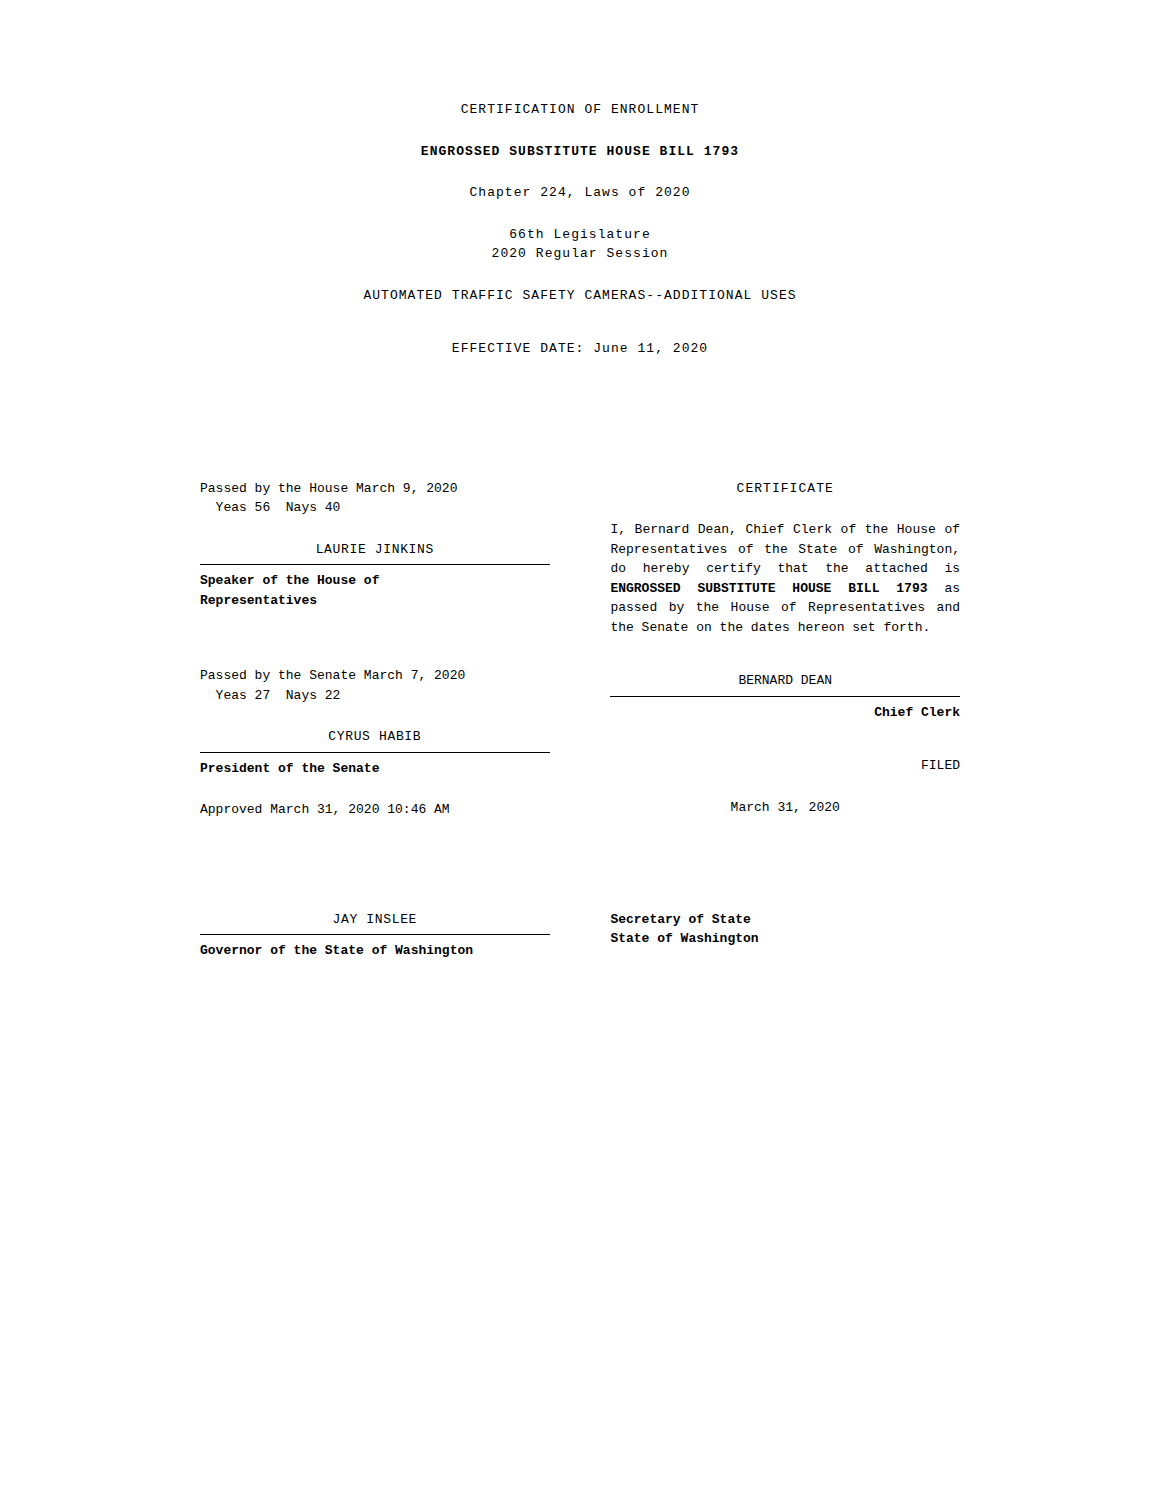CERTIFICATION OF ENROLLMENT
ENGROSSED SUBSTITUTE HOUSE BILL 1793
Chapter 224, Laws of 2020
66th Legislature
2020 Regular Session
AUTOMATED TRAFFIC SAFETY CAMERAS--ADDITIONAL USES
EFFECTIVE DATE: June 11, 2020
Passed by the House March 9, 2020
Yeas 56 Nays 40
LAURIE JINKINS
Speaker of the House of
Representatives
Passed by the Senate March 7, 2020
Yeas 27 Nays 22
CYRUS HABIB
President of the Senate
Approved March 31, 2020 10:46 AM
CERTIFICATE
I, Bernard Dean, Chief Clerk of the House of Representatives of the State of Washington, do hereby certify that the attached is ENGROSSED SUBSTITUTE HOUSE BILL 1793 as passed by the House of Representatives and the Senate on the dates hereon set forth.
BERNARD DEAN
Chief Clerk
FILED
March 31, 2020
JAY INSLEE
Governor of the State of Washington
Secretary of State
State of Washington